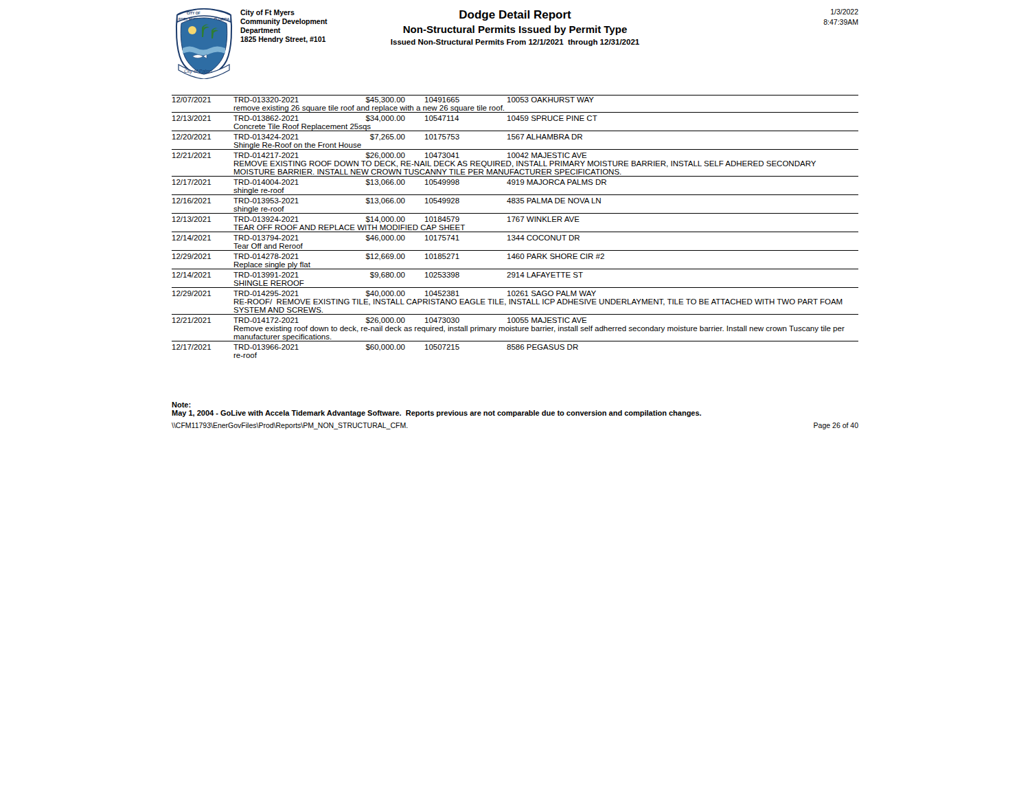CITY OF FORT MYERS FLORIDA City of Palms
City of Ft Myers
Community Development
Department
1825 Hendry Street, #101
1/3/2022
8:47:39AM
Dodge Detail Report
Non-Structural Permits Issued by Permit Type
Issued Non-Structural Permits From 12/1/2021 through 12/31/2021
| 12/07/2021 | TRD-013320-2021 | $45,300.00 | 10491665 | 10053 OAKHURST WAY |
| | remove existing 26 square tile roof and replace with a new 26 square tile roof. |
| 12/13/2021 | TRD-013862-2021 | $34,000.00 | 10547114 | 10459 SPRUCE PINE CT |
| | Concrete Tile Roof Replacement 25sqs |
| 12/20/2021 | TRD-013424-2021 | $7,265.00 | 10175753 | 1567 ALHAMBRA DR |
| | Shingle Re-Roof on the Front House |
| 12/21/2021 | TRD-014217-2021 | $26,000.00 | 10473041 | 10042 MAJESTIC AVE |
| | REMOVE EXISTING ROOF DOWN TO DECK, RE-NAIL DECK AS REQUIRED, INSTALL PRIMARY MOISTURE BARRIER, INSTALL SELF ADHERED SECONDARY MOISTURE BARRIER. INSTALL NEW CROWN TUSCANNY TILE PER MANUFACTURER SPECIFICATIONS. |
| 12/17/2021 | TRD-014004-2021 | $13,066.00 | 10549998 | 4919 MAJORCA PALMS DR |
| | shingle re-roof |
| 12/16/2021 | TRD-013953-2021 | $13,066.00 | 10549928 | 4835 PALMA DE NOVA LN |
| | shingle re-roof |
| 12/13/2021 | TRD-013924-2021 | $14,000.00 | 10184579 | 1767 WINKLER AVE |
| | TEAR OFF ROOF AND REPLACE WITH MODIFIED CAP SHEET |
| 12/14/2021 | TRD-013794-2021 | $46,000.00 | 10175741 | 1344 COCONUT DR |
| | Tear Off and Reroof |
| 12/29/2021 | TRD-014278-2021 | $12,669.00 | 10185271 | 1460 PARK SHORE CIR #2 |
| | Replace single ply flat |
| 12/14/2021 | TRD-013991-2021 | $9,680.00 | 10253398 | 2914 LAFAYETTE ST |
| | SHINGLE REROOF |
| 12/29/2021 | TRD-014295-2021 | $40,000.00 | 10452381 | 10261 SAGO PALM WAY |
| | RE-ROOF/ REMOVE EXISTING TILE, INSTALL CAPRISTANO EAGLE TILE, INSTALL ICP ADHESIVE UNDERLAYMENT, TILE TO BE ATTACHED WITH TWO PART FOAM SYSTEM AND SCREWS. |
| 12/21/2021 | TRD-014172-2021 | $26,000.00 | 10473030 | 10055 MAJESTIC AVE |
| | Remove existing roof down to deck, re-nail deck as required, install primary moisture barrier, install self adherred secondary moisture barrier. Install new crown Tuscany tile per manufacturer specifications. |
| 12/17/2021 | TRD-013966-2021 | $60,000.00 | 10507215 | 8586 PEGASUS DR |
| | re-roof |
Note:
May 1, 2004 - GoLive with Accela Tidemark Advantage Software. Reports previous are not comparable due to conversion and compilation changes.
\\CFM11793\EnerGovFiles\Prod\Reports\PM_NON_STRUCTURAL_CFM.
Page 26 of 40